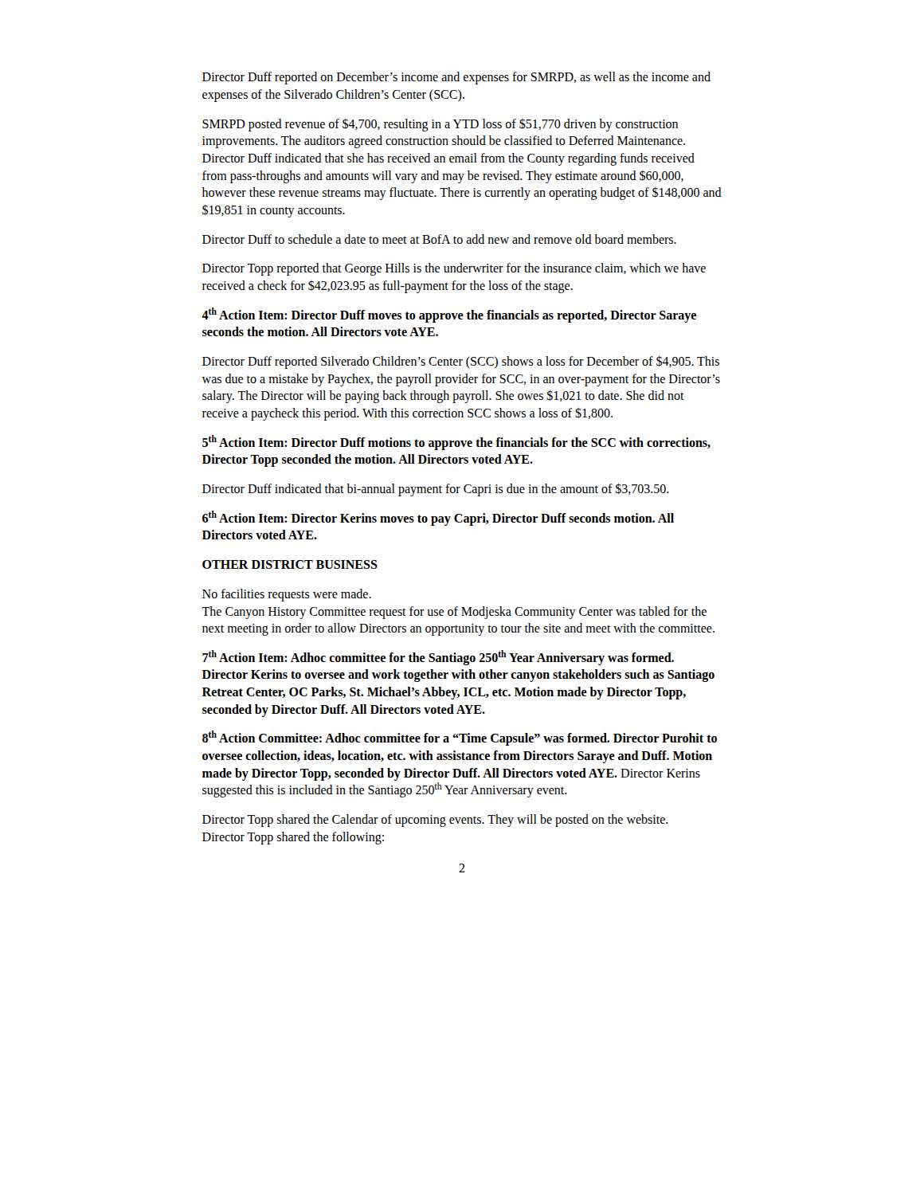Director Duff reported on December’s income and expenses for SMRPD, as well as the income and expenses of the Silverado Children’s Center (SCC).
SMRPD posted revenue of $4,700, resulting in a YTD loss of $51,770 driven by construction improvements. The auditors agreed construction should be classified to Deferred Maintenance. Director Duff indicated that she has received an email from the County regarding funds received from pass-throughs and amounts will vary and may be revised. They estimate around $60,000, however these revenue streams may fluctuate. There is currently an operating budget of $148,000 and $19,851 in county accounts.
Director Duff to schedule a date to meet at BofA to add new and remove old board members.
Director Topp reported that George Hills is the underwriter for the insurance claim, which we have received a check for $42,023.95 as full-payment for the loss of the stage.
4th Action Item: Director Duff moves to approve the financials as reported, Director Saraye seconds the motion. All Directors vote AYE.
Director Duff reported Silverado Children’s Center (SCC) shows a loss for December of $4,905. This was due to a mistake by Paychex, the payroll provider for SCC, in an over-payment for the Director’s salary. The Director will be paying back through payroll. She owes $1,021 to date. She did not receive a paycheck this period. With this correction SCC shows a loss of $1,800.
5th Action Item: Director Duff motions to approve the financials for the SCC with corrections, Director Topp seconded the motion. All Directors voted AYE.
Director Duff indicated that bi-annual payment for Capri is due in the amount of $3,703.50.
6th Action Item: Director Kerins moves to pay Capri, Director Duff seconds motion. All Directors voted AYE.
OTHER DISTRICT BUSINESS
No facilities requests were made.
The Canyon History Committee request for use of Modjeska Community Center was tabled for the next meeting in order to allow Directors an opportunity to tour the site and meet with the committee.
7th Action Item: Adhoc committee for the Santiago 250th Year Anniversary was formed. Director Kerins to oversee and work together with other canyon stakeholders such as Santiago Retreat Center, OC Parks, St. Michael’s Abbey, ICL, etc. Motion made by Director Topp, seconded by Director Duff. All Directors voted AYE.
8th Action Committee: Adhoc committee for a “Time Capsule” was formed. Director Purohit to oversee collection, ideas, location, etc. with assistance from Directors Saraye and Duff. Motion made by Director Topp, seconded by Director Duff. All Directors voted AYE. Director Kerins suggested this is included in the Santiago 250th Year Anniversary event.
Director Topp shared the Calendar of upcoming events. They will be posted on the website.
Director Topp shared the following:
2